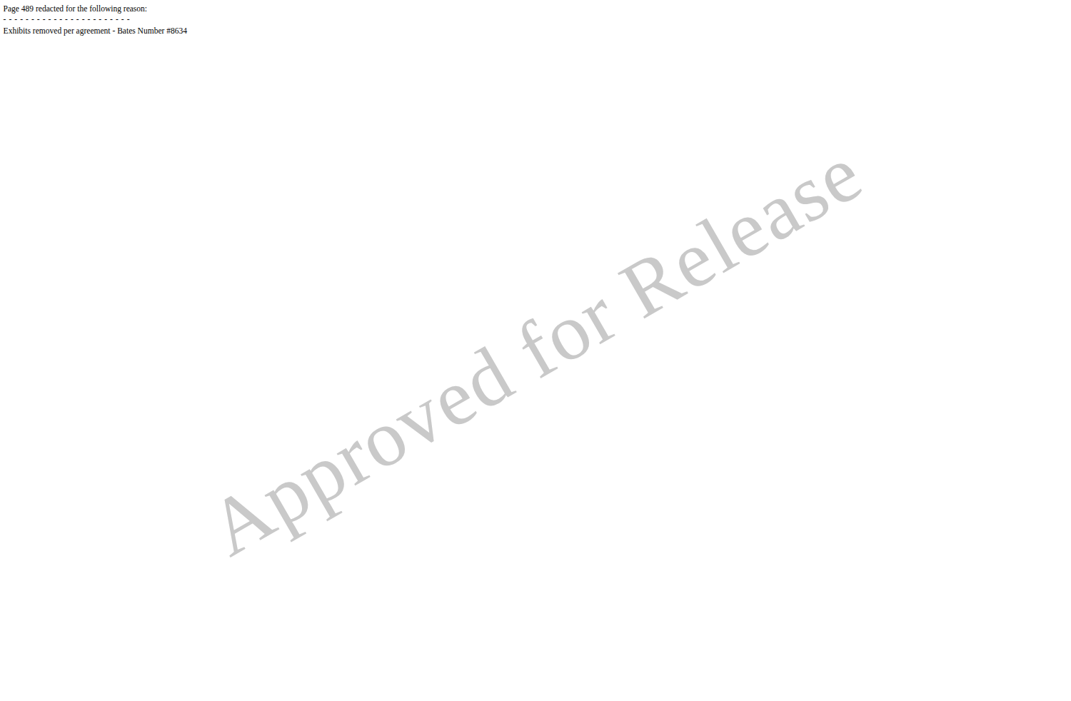Page 489 redacted for the following reason: - - - - - - - - - - - - - - - - - - - - - - - Exhibits removed per agreement - Bates Number #8634
Approved for Release